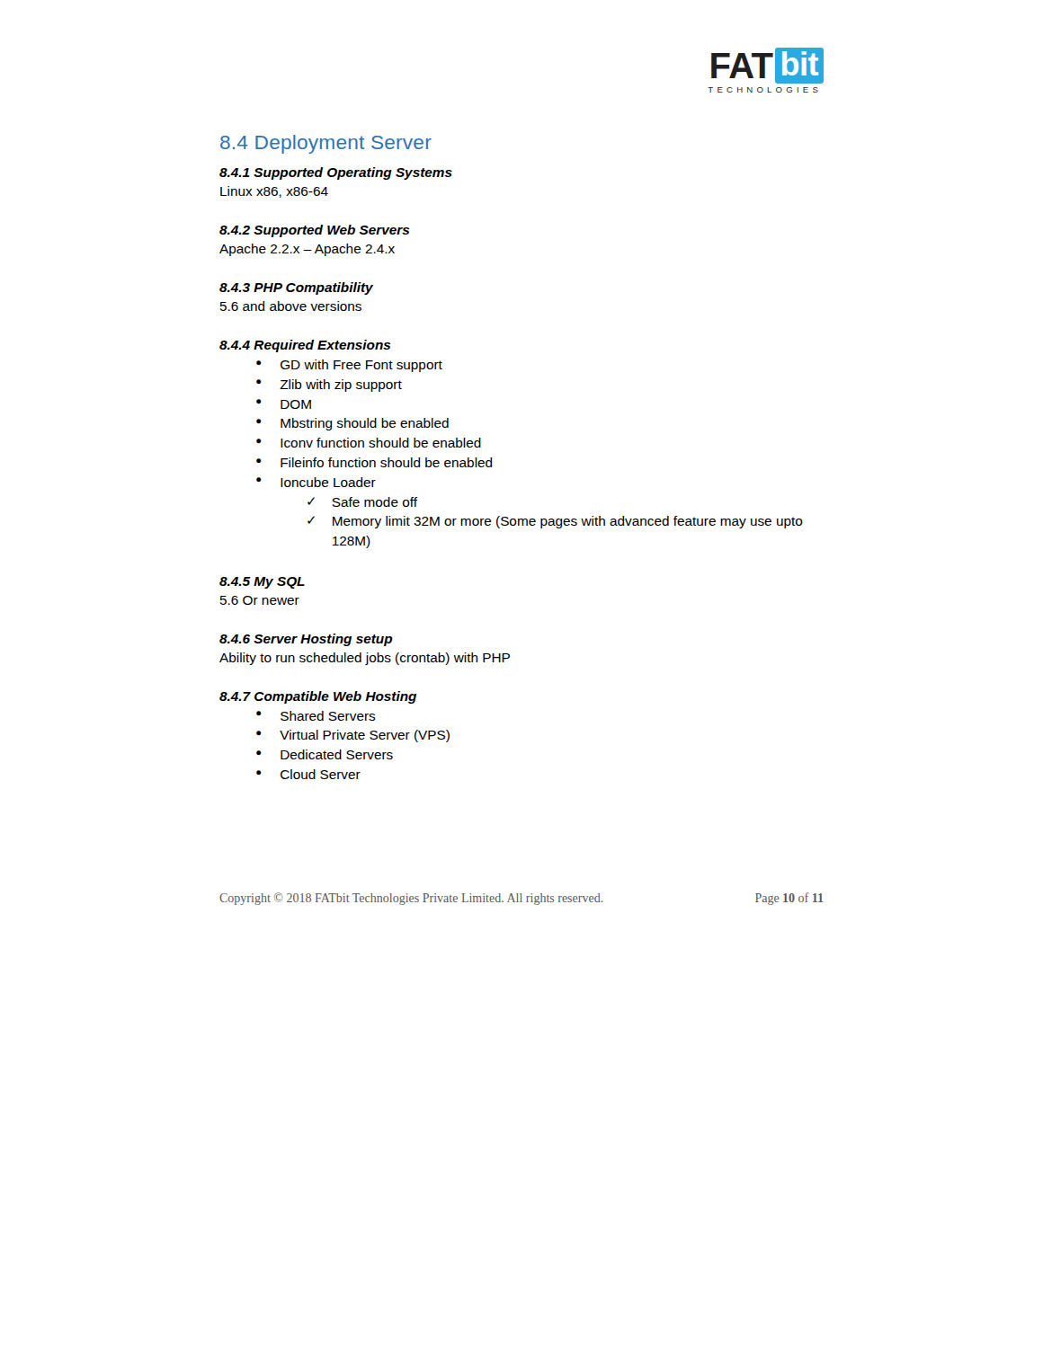FAT bit
TECHNOLOGIES
8.4 Deployment Server
8.4.1 Supported Operating Systems
Linux x86, x86-64
8.4.2 Supported Web Servers
Apache 2.2.x – Apache 2.4.x
8.4.3 PHP Compatibility
5.6 and above versions
8.4.4 Required Extensions
GD with Free Font support
Zlib with zip support
DOM
Mbstring should be enabled
Iconv function should be enabled
Fileinfo function should be enabled
Ioncube Loader
Safe mode off
Memory limit 32M or more (Some pages with advanced feature may use upto 128M)
8.4.5 My SQL
5.6 Or newer
8.4.6 Server Hosting setup
Ability to run scheduled jobs (crontab) with PHP
8.4.7 Compatible Web Hosting
Shared Servers
Virtual Private Server (VPS)
Dedicated Servers
Cloud Server
Copyright © 2018 FATbit Technologies Private Limited. All rights reserved.
Page 10 of 11